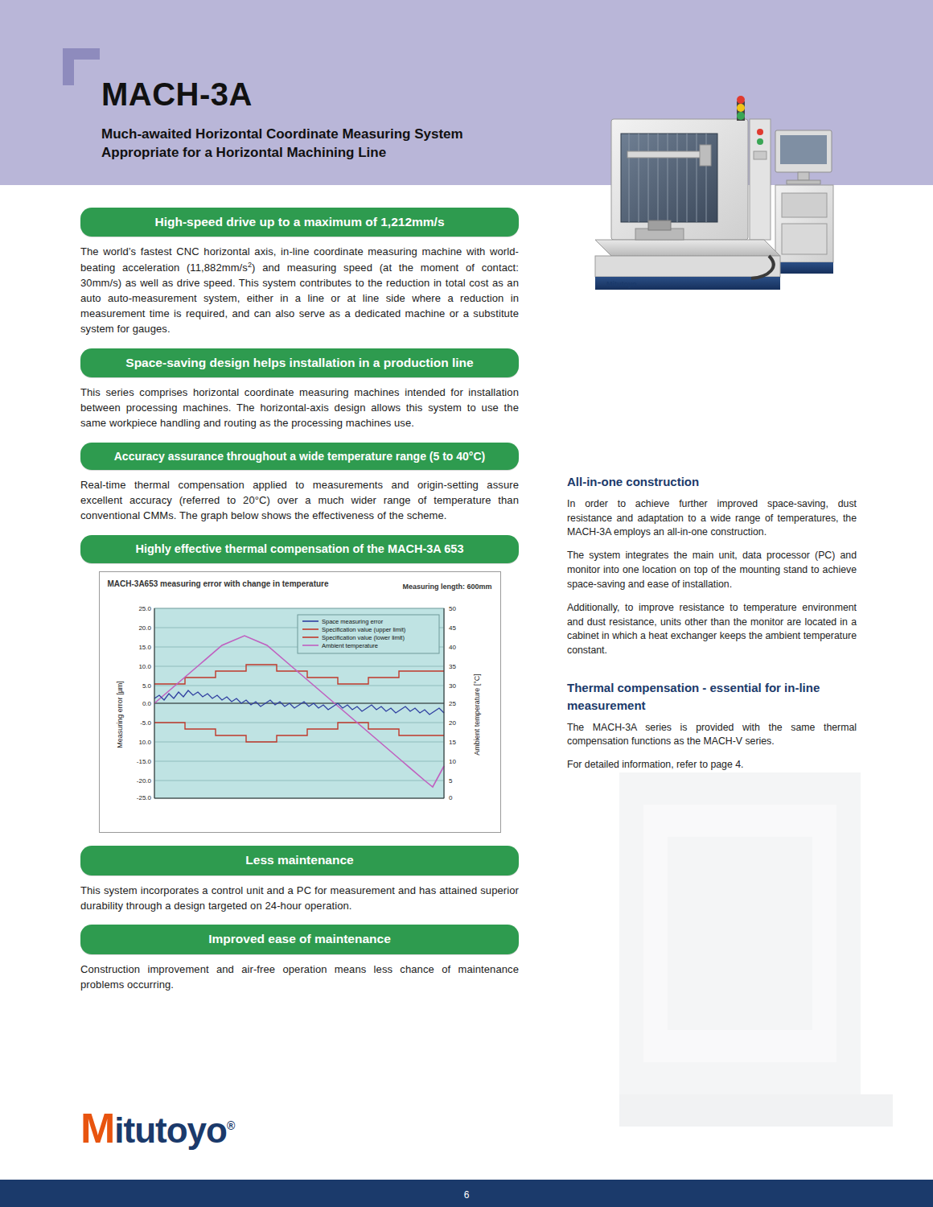MACH-3A
Much-awaited Horizontal Coordinate Measuring System
Appropriate for a Horizontal Machining Line
Mitutoyo
High-speed drive up to a maximum of 1,212mm/s
The world’s fastest CNC horizontal axis, in-line coordinate measuring machine with world-beating acceleration (11,882mm/s2) and measuring speed (at the moment of contact: 30mm/s) as well as drive speed. This system contributes to the reduction in total cost as an auto auto-measurement system, either in a line or at line side where a reduction in measurement time is required, and can also serve as a dedicated machine or a substitute system for gauges.
Space-saving design helps installation in a production line
This series comprises horizontal coordinate measuring machines intended for installation between processing machines. The horizontal-axis design allows this system to use the same workpiece handling and routing as the processing machines use.
Accuracy assurance throughout a wide temperature range (5 to 40°C)
Real-time thermal compensation applied to measurements and origin-setting assure excellent accuracy (referred to 20°C) over a much wider range of temperature than conventional CMMs. The graph below shows the effectiveness of the scheme.
Highly effective thermal compensation of the MACH-3A 653
MACH-3A653 measuring error with change in temperature
Measuring length: 600mm
25.0 20.0 15.0 10.0 5.0 0.0 -5.0 10.0 -15.0 -20.0 -25.0 Measuring error [µm] 50 45 40 35 30 25 20 15 10 5 0 Ambient temperature [°C] Space measuring error Specification value (upper limit) Specification value (lower limit) Ambient temperature
Less maintenance
This system incorporates a control unit and a PC for measurement and has attained superior durability through a design targeted on 24-hour operation.
Improved ease of maintenance
Construction improvement and air-free operation means less chance of maintenance problems occurring.
All-in-one construction
In order to achieve further improved space-saving, dust resistance and adaptation to a wide range of temperatures, the MACH-3A employs an all-in-one construction.
The system integrates the main unit, data processor (PC) and monitor into one location on top of the mounting stand to achieve space-saving and ease of installation.
Additionally, to improve resistance to temperature environment and dust resistance, units other than the monitor are located in a cabinet in which a heat exchanger keeps the ambient temperature constant.
Thermal compensation - essential for in-line measurement
The MACH-3A series is provided with the same thermal compensation functions as the MACH-V series.
For detailed information, refer to page 4.
Mitutoyo®
6